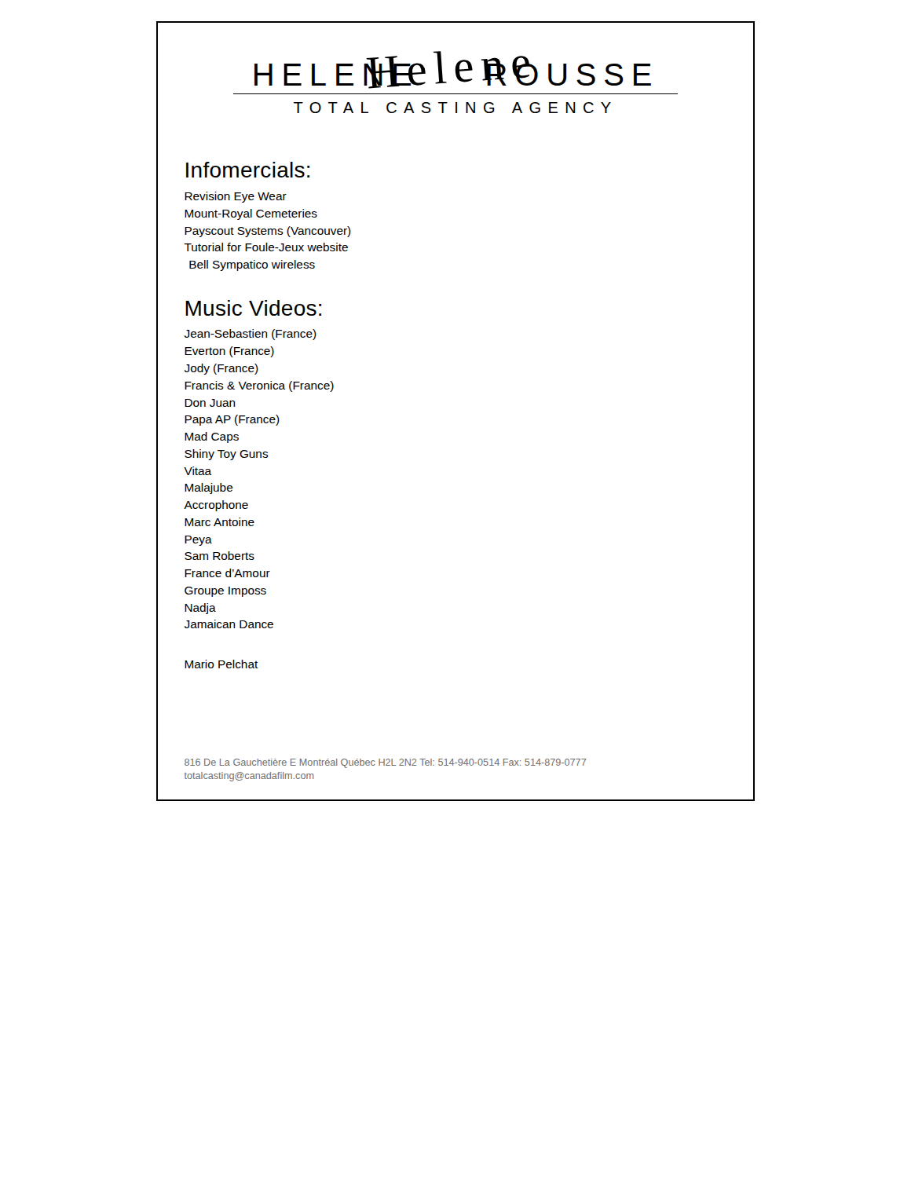HELENE ROUSSE Helene
TOTAL CASTING AGENCY
Infomercials:
Revision Eye Wear
Mount-Royal Cemeteries
Payscout Systems (Vancouver)
Tutorial for Foule-Jeux website
Bell Sympatico wireless
Music Videos:
Jean-Sebastien (France)
Everton (France)
Jody (France)
Francis & Veronica (France)
Don Juan
Papa AP (France)
Mad Caps
Shiny Toy Guns
Vitaa
Malajube
Accrophone
Marc Antoine
Peya
Sam Roberts
France d’Amour
Groupe Imposs
Nadja
Jamaican Dance
Mario Pelchat
816 De La Gauchetière E Montréal Québec H2L 2N2 Tel: 514-940-0514 Fax: 514-879-0777
totalcasting@canadafilm.com